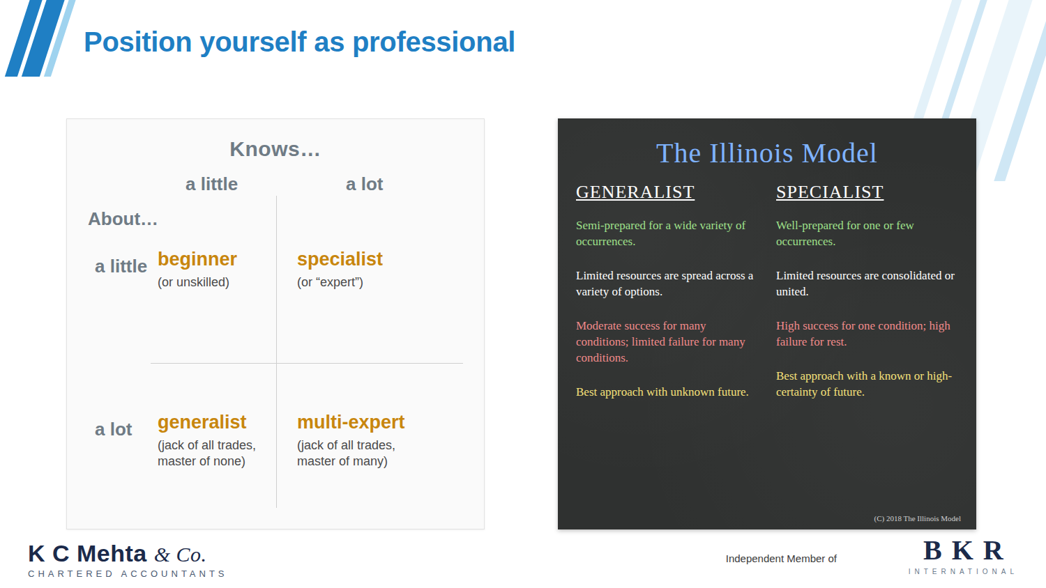Position yourself as professional
Knows…
a little
a lot
About…
a little
a lot
beginner
(or unskilled)
specialist
(or “expert”)
generalist
(jack of all trades,
master of none)
multi-expert
(jack of all trades,
master of many)
The Illinois Model
GENERALIST
Semi-prepared for a wide variety of occurrences.
Limited resources are spread across a variety of options.
Moderate success for many conditions; limited failure for many conditions.
Best approach with unknown future.
SPECIALIST
Well-prepared for one or few occurrences.
Limited resources are consolidated or united.
High success for one condition; high failure for rest.
Best approach with a known or high-certainty of future.
(C) 2018 The Illinois Model
K C Mehta & Co.
Chartered Accountants
Independent Member of
BKR
International